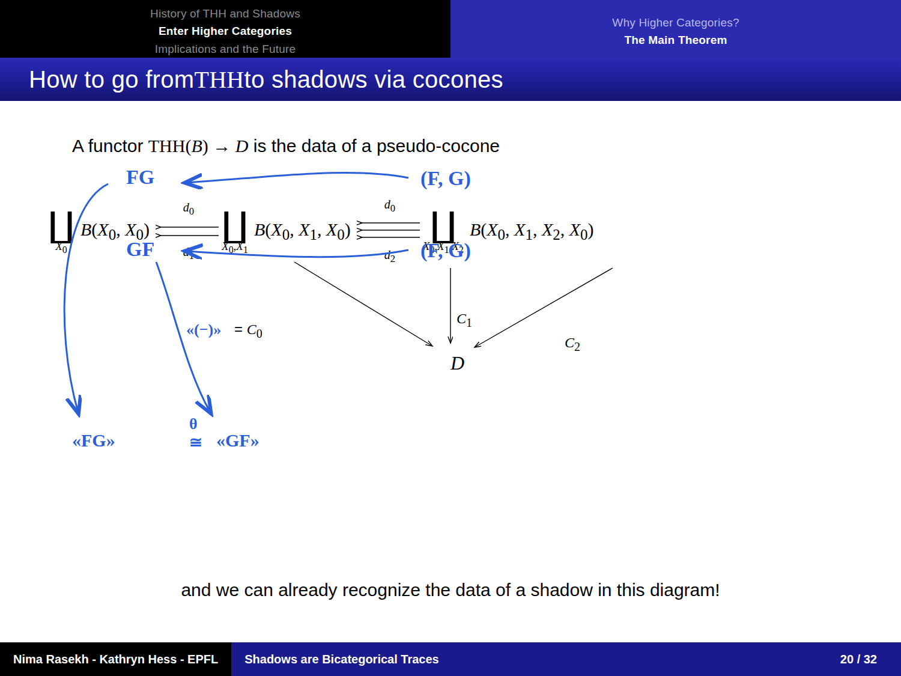History of THH and Shadows Enter Higher Categories Implications and the Future
Why Higher Categories? The Main Theorem
How to go from THH to shadows via cocones
A functor THH(B) → D is the data of a pseudo-cocone
∐ X0 B(X0, X0) d0 d1 ∐ X0,X1 B(X0, X1, X0) d0 d2 ∐ X0,X1,X2 B(X0, X1, X2, X0)
FG GF (F, G) (F, G) «(−)» = C0 C1 C2 D «FG» θ
≅ «GF»
and we can already recognize the data of a shadow in this diagram!
Nima Rasekh - Kathryn Hess - EPFL
Shadows are Bicategorical Traces
20 / 32